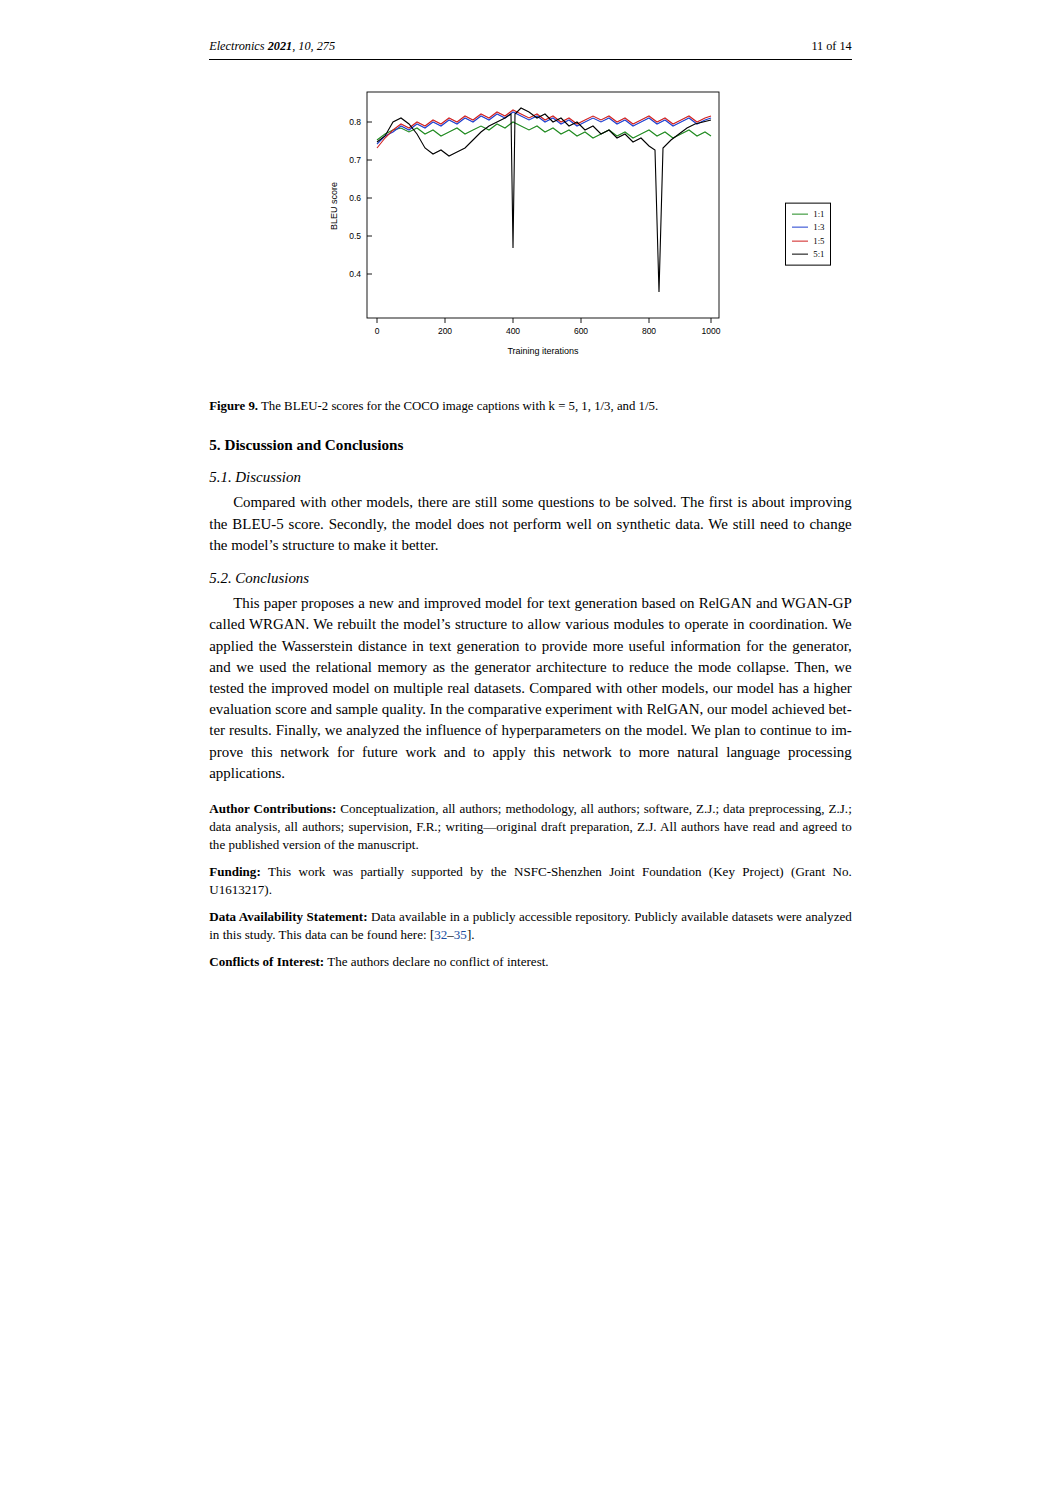Electronics 2021, 10, 275
11 of 14
0.8 0.7 0.6 0.5 0.4 0 200 400 600 800 1000 BLEU score Training iterations
1:1
1:3
1:5
5:1
Figure 9. The BLEU-2 scores for the COCO image captions with k = 5, 1, 1/3, and 1/5.
5. Discussion and Conclusions
5.1. Discussion
Compared with other models, there are still some questions to be solved. The first is about improving the BLEU-5 score. Secondly, the model does not perform well on synthetic data. We still need to change the model’s structure to make it better.
5.2. Conclusions
This paper proposes a new and improved model for text generation based on RelGAN and WGAN-GP called WRGAN. We rebuilt the model’s structure to allow various modules to operate in coordination. We applied the Wasserstein distance in text generation to provide more useful information for the generator, and we used the relational memory as the generator architecture to reduce the mode collapse. Then, we tested the improved model on multiple real datasets. Compared with other models, our model has a higher evaluation score and sample quality. In the comparative experiment with RelGAN, our model achieved better results. Finally, we analyzed the influence of hyperparameters on the model. We plan to continue to improve this network for future work and to apply this network to more natural language processing applications.
Author Contributions: Conceptualization, all authors; methodology, all authors; software, Z.J.; data preprocessing, Z.J.; data analysis, all authors; supervision, F.R.; writing—original draft preparation, Z.J. All authors have read and agreed to the published version of the manuscript.
Funding: This work was partially supported by the NSFC-Shenzhen Joint Foundation (Key Project) (Grant No. U1613217).
Data Availability Statement: Data available in a publicly accessible repository. Publicly available datasets were analyzed in this study. This data can be found here: [32–35].
Conflicts of Interest: The authors declare no conflict of interest.